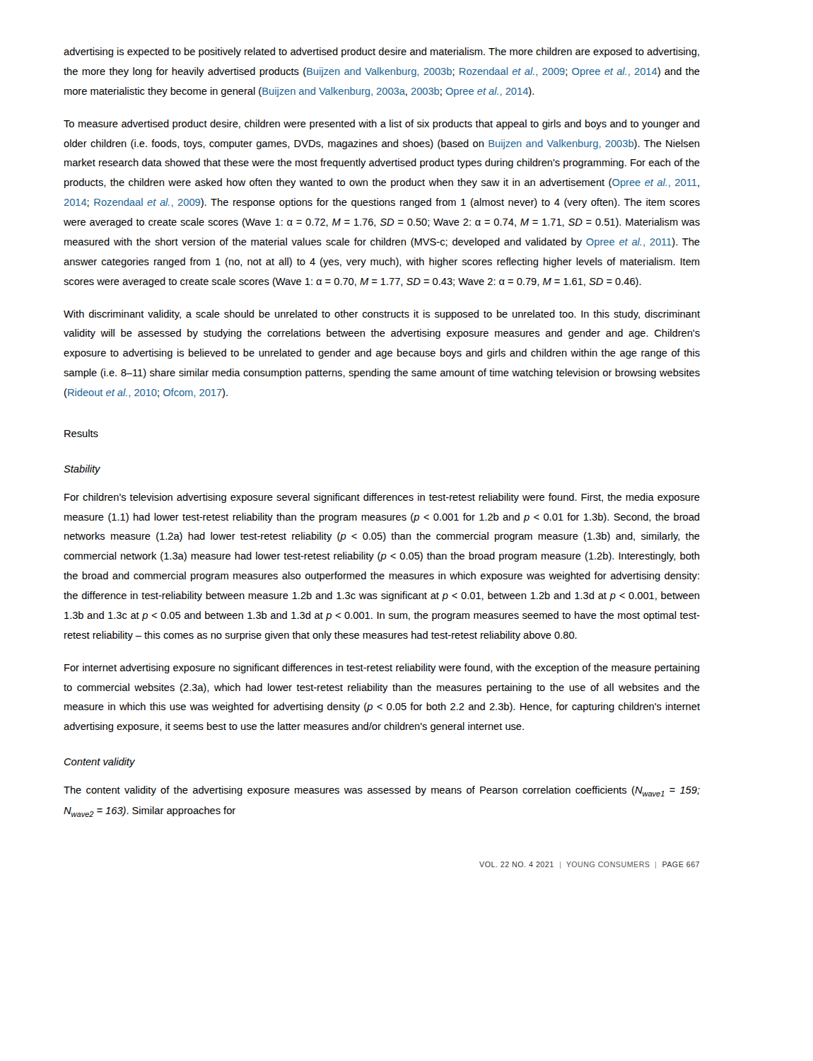advertising is expected to be positively related to advertised product desire and materialism. The more children are exposed to advertising, the more they long for heavily advertised products (Buijzen and Valkenburg, 2003b; Rozendaal et al., 2009; Opree et al., 2014) and the more materialistic they become in general (Buijzen and Valkenburg, 2003a, 2003b; Opree et al., 2014).
To measure advertised product desire, children were presented with a list of six products that appeal to girls and boys and to younger and older children (i.e. foods, toys, computer games, DVDs, magazines and shoes) (based on Buijzen and Valkenburg, 2003b). The Nielsen market research data showed that these were the most frequently advertised product types during children's programming. For each of the products, the children were asked how often they wanted to own the product when they saw it in an advertisement (Opree et al., 2011, 2014; Rozendaal et al., 2009). The response options for the questions ranged from 1 (almost never) to 4 (very often). The item scores were averaged to create scale scores (Wave 1: α = 0.72, M = 1.76, SD = 0.50; Wave 2: α = 0.74, M = 1.71, SD = 0.51). Materialism was measured with the short version of the material values scale for children (MVS-c; developed and validated by Opree et al., 2011). The answer categories ranged from 1 (no, not at all) to 4 (yes, very much), with higher scores reflecting higher levels of materialism. Item scores were averaged to create scale scores (Wave 1: α = 0.70, M = 1.77, SD = 0.43; Wave 2: α = 0.79, M = 1.61, SD = 0.46).
With discriminant validity, a scale should be unrelated to other constructs it is supposed to be unrelated too. In this study, discriminant validity will be assessed by studying the correlations between the advertising exposure measures and gender and age. Children's exposure to advertising is believed to be unrelated to gender and age because boys and girls and children within the age range of this sample (i.e. 8–11) share similar media consumption patterns, spending the same amount of time watching television or browsing websites (Rideout et al., 2010; Ofcom, 2017).
Results
Stability
For children's television advertising exposure several significant differences in test-retest reliability were found. First, the media exposure measure (1.1) had lower test-retest reliability than the program measures (p < 0.001 for 1.2b and p < 0.01 for 1.3b). Second, the broad networks measure (1.2a) had lower test-retest reliability (p < 0.05) than the commercial program measure (1.3b) and, similarly, the commercial network (1.3a) measure had lower test-retest reliability (p < 0.05) than the broad program measure (1.2b). Interestingly, both the broad and commercial program measures also outperformed the measures in which exposure was weighted for advertising density: the difference in test-reliability between measure 1.2b and 1.3c was significant at p < 0.01, between 1.2b and 1.3d at p < 0.001, between 1.3b and 1.3c at p < 0.05 and between 1.3b and 1.3d at p < 0.001. In sum, the program measures seemed to have the most optimal test-retest reliability – this comes as no surprise given that only these measures had test-retest reliability above 0.80.
For internet advertising exposure no significant differences in test-retest reliability were found, with the exception of the measure pertaining to commercial websites (2.3a), which had lower test-retest reliability than the measures pertaining to the use of all websites and the measure in which this use was weighted for advertising density (p < 0.05 for both 2.2 and 2.3b). Hence, for capturing children's internet advertising exposure, it seems best to use the latter measures and/or children's general internet use.
Content validity
The content validity of the advertising exposure measures was assessed by means of Pearson correlation coefficients (Nwave1 = 159; Nwave2 = 163). Similar approaches for
VOL. 22 NO. 4 2021 YOUNG CONSUMERS PAGE 667